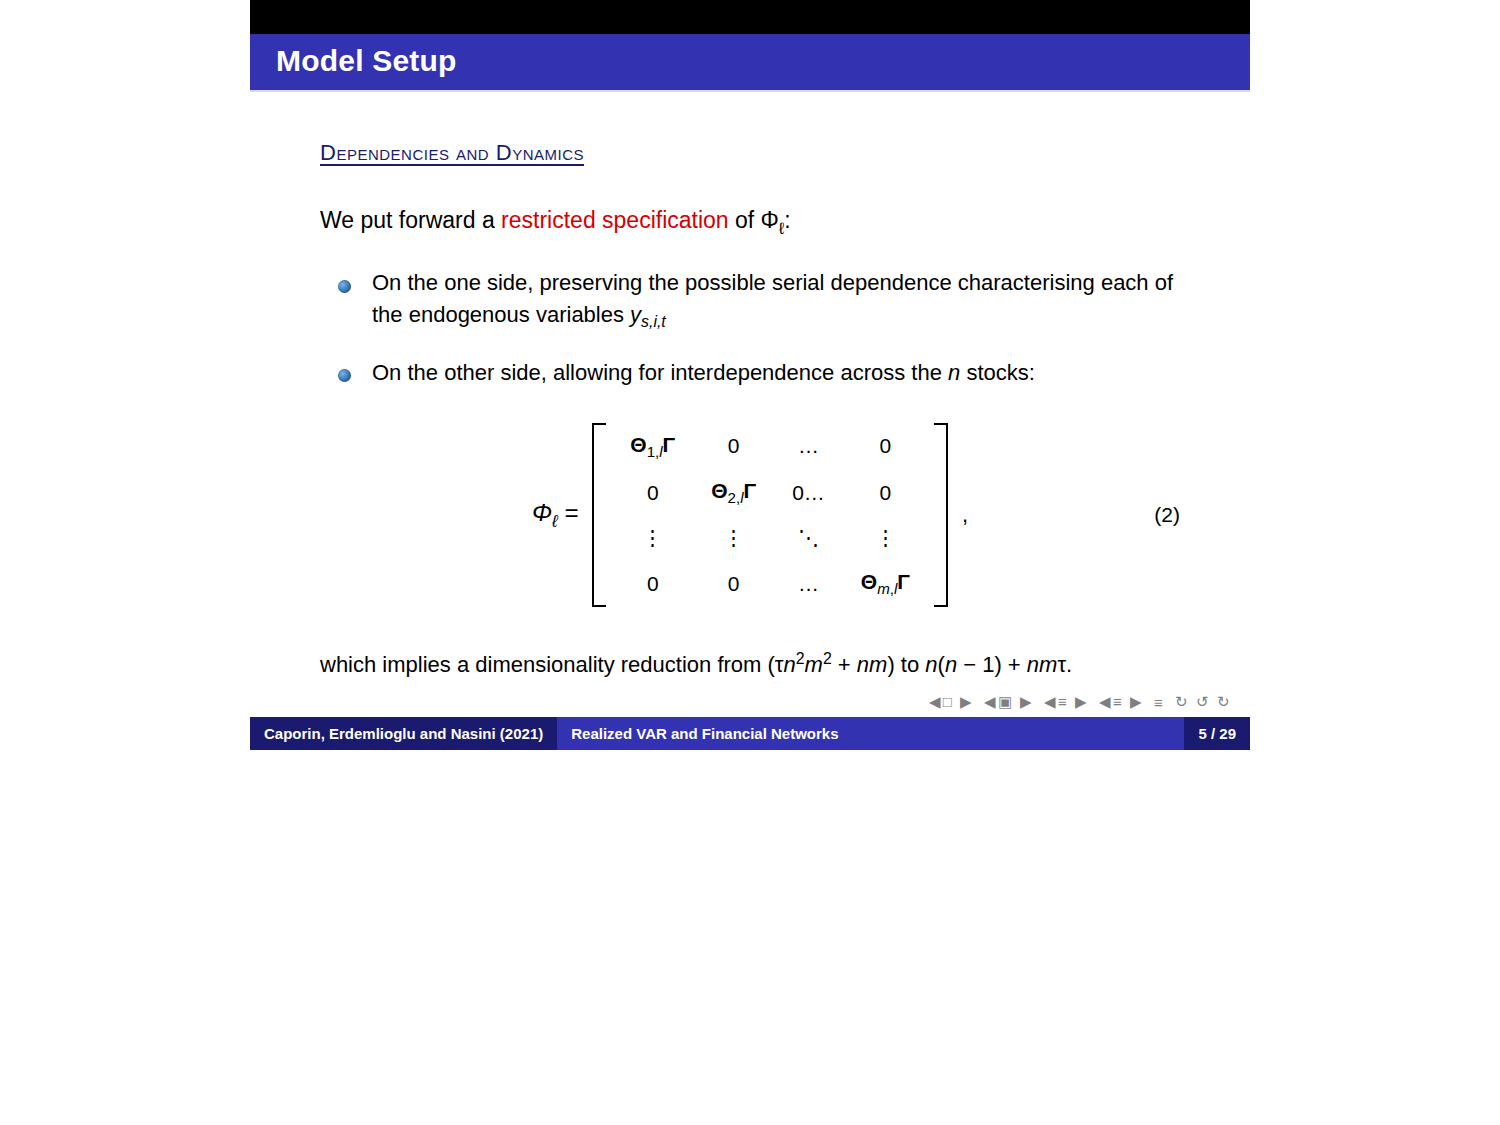Model Setup
Dependencies and Dynamics
We put forward a restricted specification of Φℓ:
On the one side, preserving the possible serial dependence characterising each of the endogenous variables ys,i,t
On the other side, allowing for interdependence across the n stocks:
Φℓ =
| Θ 1, l Γ | 0 | … | 0 |
| 0 | Θ 2, l Γ | 0… | 0 |
| ⋮ | ⋮ | ⋱ | ⋮ |
| 0 | 0 | … | Θ m , l Γ |
,
(2)
which implies a dimensionality reduction from (τn2m2 + nm) to n(n − 1) + nmτ.
◀□ ▶ ◀▣ ▶ ◀≡ ▶ ◀≡ ▶ ≡ ↻ ↺ ↻
Caporin, Erdemlioglu and Nasini (2021)
Realized VAR and Financial Networks
5 / 29